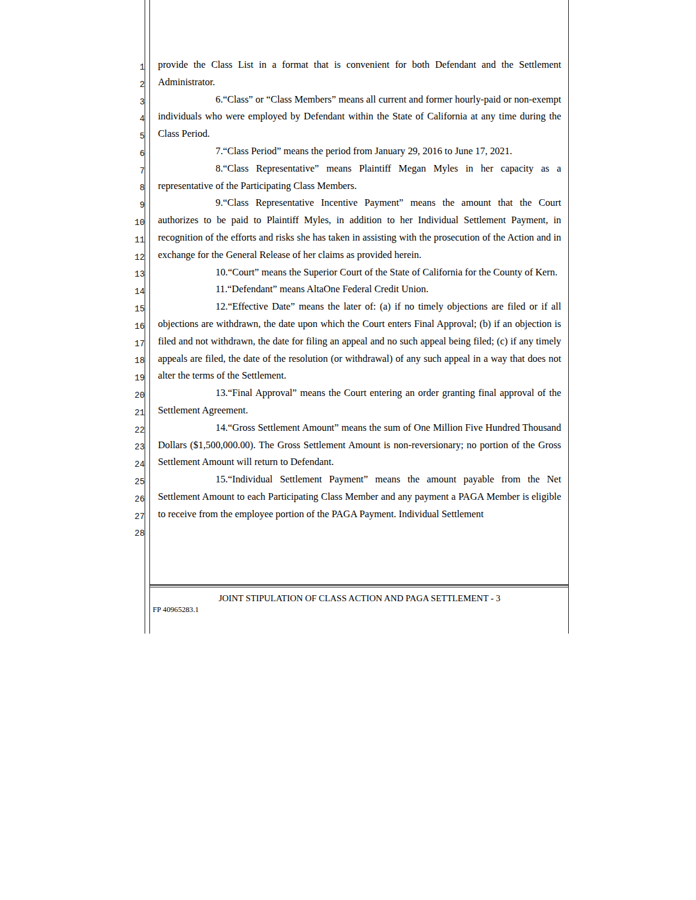1
2
3
4
5
6
7
8
9
10
11
12
13
14
15
16
17
18
19
20
21
22
23
24
25
26
27
28
provide the Class List in a format that is convenient for both Defendant and the Settlement Administrator.
6.“Class” or “Class Members” means all current and former hourly-paid or non-exempt individuals who were employed by Defendant within the State of California at any time during the Class Period.
7.“Class Period” means the period from January 29, 2016 to June 17, 2021.
8.“Class Representative” means Plaintiff Megan Myles in her capacity as a representative of the Participating Class Members.
9.“Class Representative Incentive Payment” means the amount that the Court authorizes to be paid to Plaintiff Myles, in addition to her Individual Settlement Payment, in recognition of the efforts and risks she has taken in assisting with the prosecution of the Action and in exchange for the General Release of her claims as provided herein.
10.“Court” means the Superior Court of the State of California for the County of Kern.
11.“Defendant” means AltaOne Federal Credit Union.
12.“Effective Date” means the later of: (a) if no timely objections are filed or if all objections are withdrawn, the date upon which the Court enters Final Approval; (b) if an objection is filed and not withdrawn, the date for filing an appeal and no such appeal being filed; (c) if any timely appeals are filed, the date of the resolution (or withdrawal) of any such appeal in a way that does not alter the terms of the Settlement.
13.“Final Approval” means the Court entering an order granting final approval of the Settlement Agreement.
14.“Gross Settlement Amount” means the sum of One Million Five Hundred Thousand Dollars ($1,500,000.00). The Gross Settlement Amount is non-reversionary; no portion of the Gross Settlement Amount will return to Defendant.
15.“Individual Settlement Payment” means the amount payable from the Net Settlement Amount to each Participating Class Member and any payment a PAGA Member is eligible to receive from the employee portion of the PAGA Payment. Individual Settlement
JOINT STIPULATION OF CLASS ACTION AND PAGA SETTLEMENT - 3
FP 40965283.1